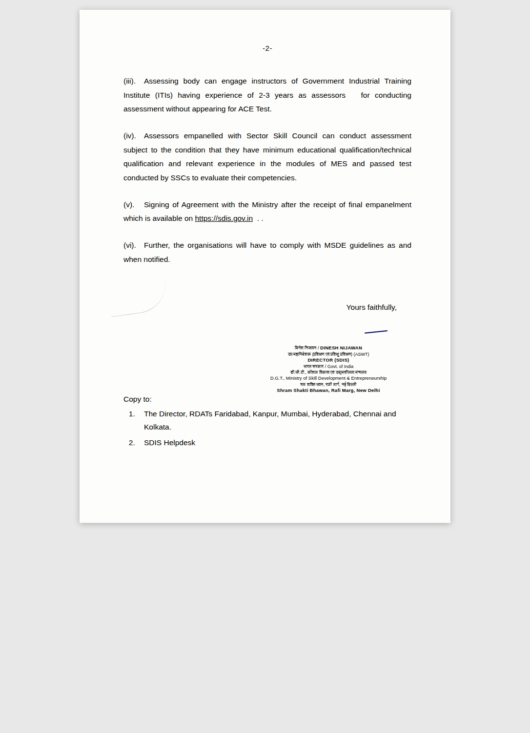-2-
(iii). Assessing body can engage instructors of Government Industrial Training Institute (ITIs) having experience of 2-3 years as assessors for conducting assessment without appearing for ACE Test.
(iv). Assessors empanelled with Sector Skill Council can conduct assessment subject to the condition that they have minimum educational qualification/technical qualification and relevant experience in the modules of MES and passed test conducted by SSCs to evaluate their competencies.
(v). Signing of Agreement with the Ministry after the receipt of final empanelment which is available on https://sdis.gov.in . .
(vi). Further, the organisations will have to comply with MSDE guidelines as and when notified.
Yours faithfully,
—
दिनेश निजावन / DINESH NIJAWAN
उप महानिदेशक (प्रशिक्षण एवं प्रशिक्षु प्रशिक्षण) (ASWT)
DIRECTOR (SDIS)
भारत सरकार / Govt. of India
डी.जी.टी., कौशल विकास एवं उद्यमशीलता मंत्रालय
D.G.T., Ministry of Skill Development & Entrepreneurship
श्रम शक्ति भवन, रफी मार्ग, नई दिल्ली
Shram Shakti Bhawan, Rafi Marg, New Delhi
Copy to:
The Director, RDATs Faridabad, Kanpur, Mumbai, Hyderabad, Chennai and Kolkata.
SDIS Helpdesk